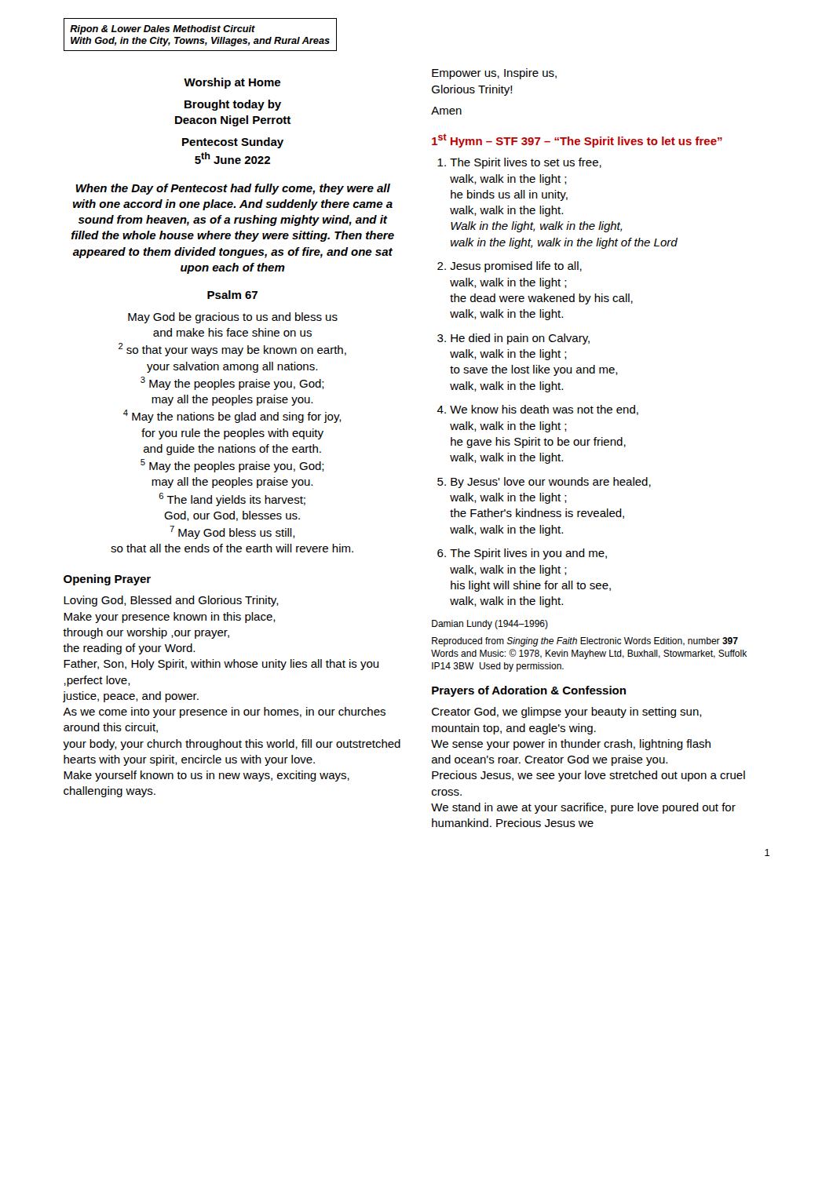Ripon & Lower Dales Methodist Circuit
With God, in the City, Towns, Villages, and Rural Areas
Worship at Home
Brought today by
Deacon Nigel Perrott
Pentecost Sunday
5th June 2022
When the Day of Pentecost had fully come, they were all with one accord in one place. And suddenly there came a sound from heaven, as of a rushing mighty wind, and it filled the whole house where they were sitting. Then there appeared to them divided tongues, as of fire, and one sat upon each of them
Psalm 67
May God be gracious to us and bless us
and make his face shine on us
2 so that your ways may be known on earth,
your salvation among all nations.
3 May the peoples praise you, God;
may all the peoples praise you.
4 May the nations be glad and sing for joy,
for you rule the peoples with equity
and guide the nations of the earth.
5 May the peoples praise you, God;
may all the peoples praise you.
6 The land yields its harvest;
God, our God, blesses us.
7 May God bless us still,
so that all the ends of the earth will revere him.
Opening Prayer
Loving God, Blessed and Glorious Trinity,
Make your presence known in this place,
through our worship ,our prayer,
the reading of your Word.
Father, Son, Holy Spirit, within whose unity lies all that is you ,perfect love,
justice, peace, and power.
As we come into your presence in our homes, in our churches around this circuit,
your body, your church throughout this world, fill our outstretched hearts with your spirit, encircle us with your love.
Make yourself known to us in new ways, exciting ways, challenging ways.
Empower us, Inspire us,
Glorious Trinity!
Amen
1st Hymn – STF 397 – “The Spirit lives to let us free”
The Spirit lives to set us free,
walk, walk in the light ;
he binds us all in unity,
walk, walk in the light.
Walk in the light, walk in the light,
walk in the light, walk in the light of the Lord
Jesus promised life to all,
walk, walk in the light ;
the dead were wakened by his call,
walk, walk in the light.
He died in pain on Calvary,
walk, walk in the light ;
to save the lost like you and me,
walk, walk in the light.
We know his death was not the end,
walk, walk in the light ;
he gave his Spirit to be our friend,
walk, walk in the light.
By Jesus' love our wounds are healed,
walk, walk in the light ;
the Father's kindness is revealed,
walk, walk in the light.
The Spirit lives in you and me,
walk, walk in the light ;
his light will shine for all to see,
walk, walk in the light.
Damian Lundy (1944–1996)
Reproduced from Singing the Faith Electronic Words Edition, number 397
Words and Music: © 1978, Kevin Mayhew Ltd, Buxhall, Stowmarket, Suffolk IP14 3BW Used by permission.
Prayers of Adoration & Confession
Creator God, we glimpse your beauty in setting sun,
mountain top, and eagle's wing.
We sense your power in thunder crash, lightning flash
and ocean's roar. Creator God we praise you.
Precious Jesus, we see your love stretched out upon a cruel cross.
We stand in awe at your sacrifice, pure love poured out for humankind. Precious Jesus we
1